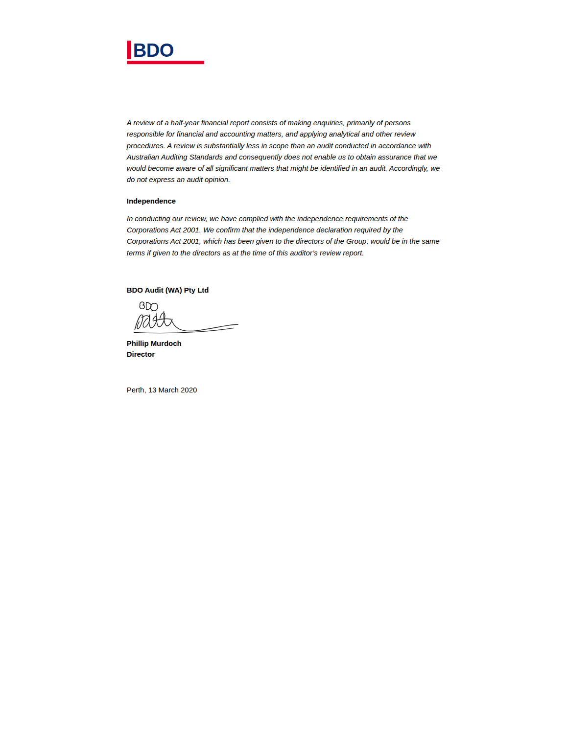BDO
A review of a half-year financial report consists of making enquiries, primarily of persons responsible for financial and accounting matters, and applying analytical and other review procedures. A review is substantially less in scope than an audit conducted in accordance with Australian Auditing Standards and consequently does not enable us to obtain assurance that we would become aware of all significant matters that might be identified in an audit. Accordingly, we do not express an audit opinion.
Independence
In conducting our review, we have complied with the independence requirements of the Corporations Act 2001. We confirm that the independence declaration required by the Corporations Act 2001, which has been given to the directors of the Group, would be in the same terms if given to the directors as at the time of this auditor’s review report.
BDO Audit (WA) Pty Ltd
Phillip Murdoch
Director
Perth, 13 March 2020